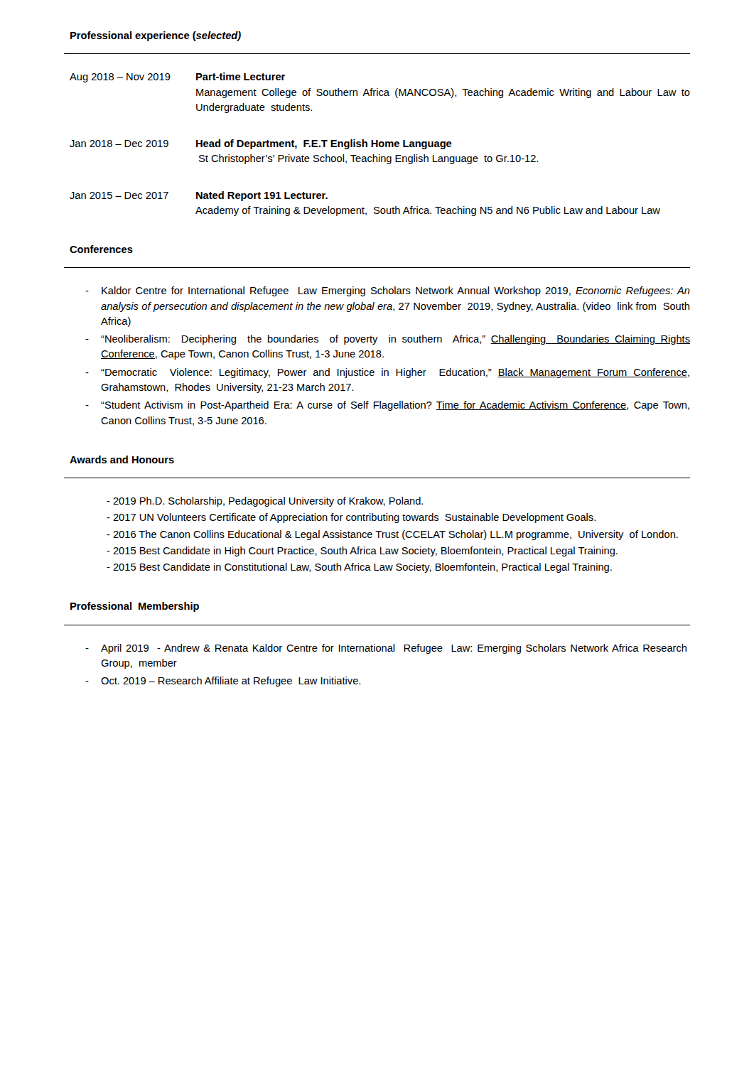Professional experience (selected)
Aug 2018 – Nov 2019
Part-time Lecturer
Management College of Southern Africa (MANCOSA), Teaching Academic Writing and Labour Law to Undergraduate students.
Jan 2018 – Dec 2019
Head of Department, F.E.T English Home Language
St Christopher’s’ Private School, Teaching English Language to Gr.10-12.
Jan 2015 – Dec 2017
Nated Report 191 Lecturer.
Academy of Training & Development, South Africa. Teaching N5 and N6 Public Law and Labour Law
Conferences
Kaldor Centre for International Refugee Law Emerging Scholars Network Annual Workshop 2019, Economic Refugees: An analysis of persecution and displacement in the new global era, 27 November 2019, Sydney, Australia. (video link from South Africa)
“Neoliberalism: Deciphering the boundaries of poverty in southern Africa,” Challenging Boundaries Claiming Rights Conference, Cape Town, Canon Collins Trust, 1-3 June 2018.
“Democratic Violence: Legitimacy, Power and Injustice in Higher Education,” Black Management Forum Conference, Grahamstown, Rhodes University, 21-23 March 2017.
“Student Activism in Post-Apartheid Era: A curse of Self Flagellation? Time for Academic Activism Conference, Cape Town, Canon Collins Trust, 3-5 June 2016.
Awards and Honours
- 2019 Ph.D. Scholarship, Pedagogical University of Krakow, Poland.
- 2017 UN Volunteers Certificate of Appreciation for contributing towards Sustainable Development Goals.
- 2016 The Canon Collins Educational & Legal Assistance Trust (CCELAT Scholar) LL.M programme, University of London.
- 2015 Best Candidate in High Court Practice, South Africa Law Society, Bloemfontein, Practical Legal Training.
- 2015 Best Candidate in Constitutional Law, South Africa Law Society, Bloemfontein, Practical Legal Training.
Professional Membership
April 2019 - Andrew & Renata Kaldor Centre for International Refugee Law: Emerging Scholars Network Africa Research Group, member
Oct. 2019 – Research Affiliate at Refugee Law Initiative.